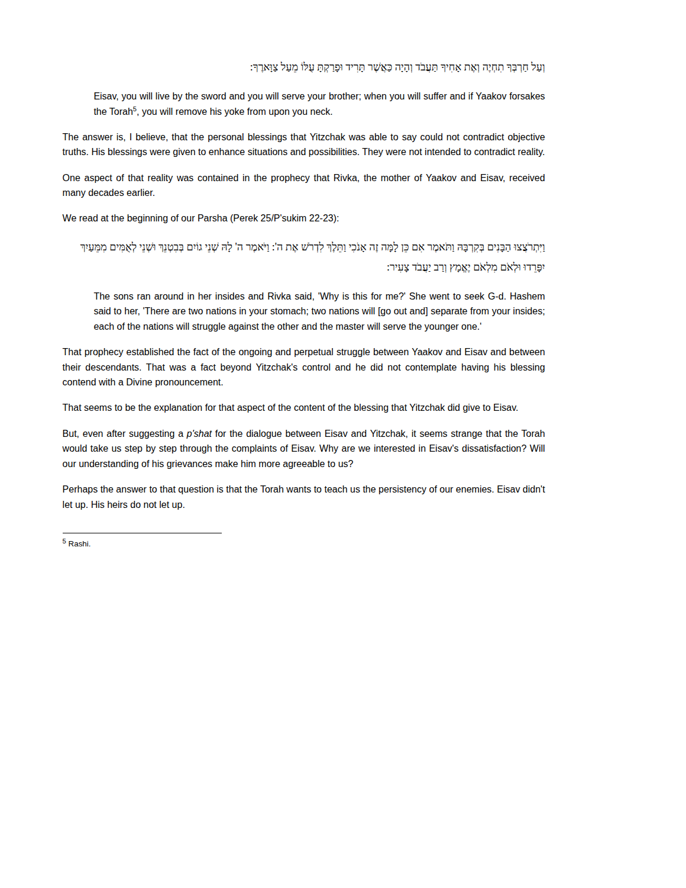וְעַל חַרְבְּךָ תִחְיֶה וְאֶת אָחִיךָ תַּעֲבֹד וְהָיָה כַּאֲשֶׁר תָּרִיד וּפָרַקְתָּ עֻלּוֹ מֵעַל צַוָּארֶךָ:
Eisav, you will live by the sword and you will serve your brother; when you will suffer and if Yaakov forsakes the Torah5, you will remove his yoke from upon you neck.
The answer is, I believe, that the personal blessings that Yitzchak was able to say could not contradict objective truths. His blessings were given to enhance situations and possibilities. They were not intended to contradict reality.
One aspect of that reality was contained in the prophecy that Rivka, the mother of Yaakov and Eisav, received many decades earlier.
We read at the beginning of our Parsha (Perek 25/P'sukim 22-23):
וַיִּתְרֹצֲצוּ הַבָּנִים בְּקִרְבָּהּ וַתֹּאמֶר אִם כֵּן לָמָּה זֶה אָנֹכִי וַתֵּלֶךְ לִדְרֹשׁ אֶת ה': וַיֹּאמֶר ה' לָהּ שְׁנֵי גוֹיִם בְּבִטְנֵךְ וּשְׁנֵי לְאֻמִּים מִמֵּעַיִךְ יִפָּרֵדוּ וּלְאֹם מִלְאֹם יֶאֱמָץ וְרַב יַעֲבֹד צָעִיר:
The sons ran around in her insides and Rivka said, 'Why is this for me?' She went to seek G-d. Hashem said to her, 'There are two nations in your stomach; two nations will [go out and] separate from your insides; each of the nations will struggle against the other and the master will serve the younger one.'
That prophecy established the fact of the ongoing and perpetual struggle between Yaakov and Eisav and between their descendants. That was a fact beyond Yitzchak's control and he did not contemplate having his blessing contend with a Divine pronouncement.
That seems to be the explanation for that aspect of the content of the blessing that Yitzchak did give to Eisav.
But, even after suggesting a p'shat for the dialogue between Eisav and Yitzchak, it seems strange that the Torah would take us step by step through the complaints of Eisav. Why are we interested in Eisav's dissatisfaction? Will our understanding of his grievances make him more agreeable to us?
Perhaps the answer to that question is that the Torah wants to teach us the persistency of our enemies. Eisav didn't let up. His heirs do not let up.
5 Rashi.